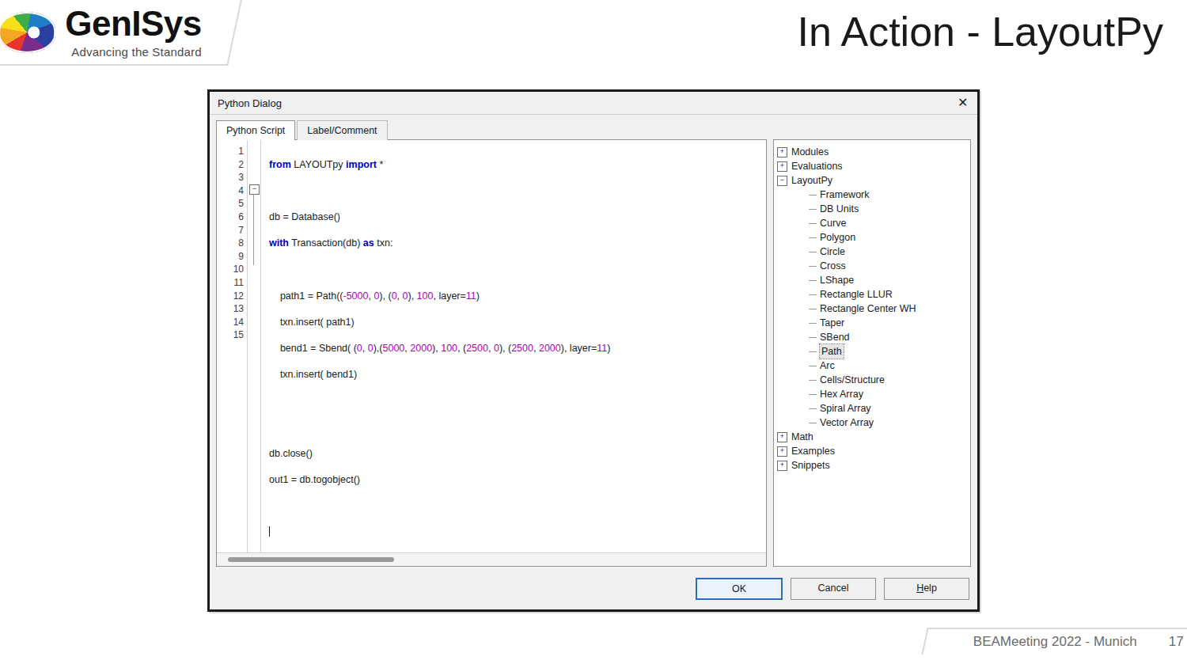Gen ISys
Advancing the Standard
In Action - LayoutPy
Python Dialog ✕
Python Script
Label/Comment
1
2
3
4
5
6
7
8
9
10
11
12
13
14
15
−
from LAYOUTpy import *
db = Database()
with Transaction(db) as txn:
path1 = Path((-5000, 0), (0, 0), 100, layer=11)
txn.insert( path1)
bend1 = Sbend( (0, 0),(5000, 2000), 100, (2500, 0), (2500, 2000), layer=11)
txn.insert( bend1)
db.close()
out1 = db.togobject()
+Modules
+Evaluations
−LayoutPy
Framework
DB Units
Curve
Polygon
Circle
Cross
LShape
Rectangle LLUR
Rectangle Center WH
Taper
SBend
Path
Arc
Cells/Structure
Hex Array
Spiral Array
Vector Array
+Math
+Examples
+Snippets
OK
Cancel
Help
BEAMeeting 2022 - Munich 17